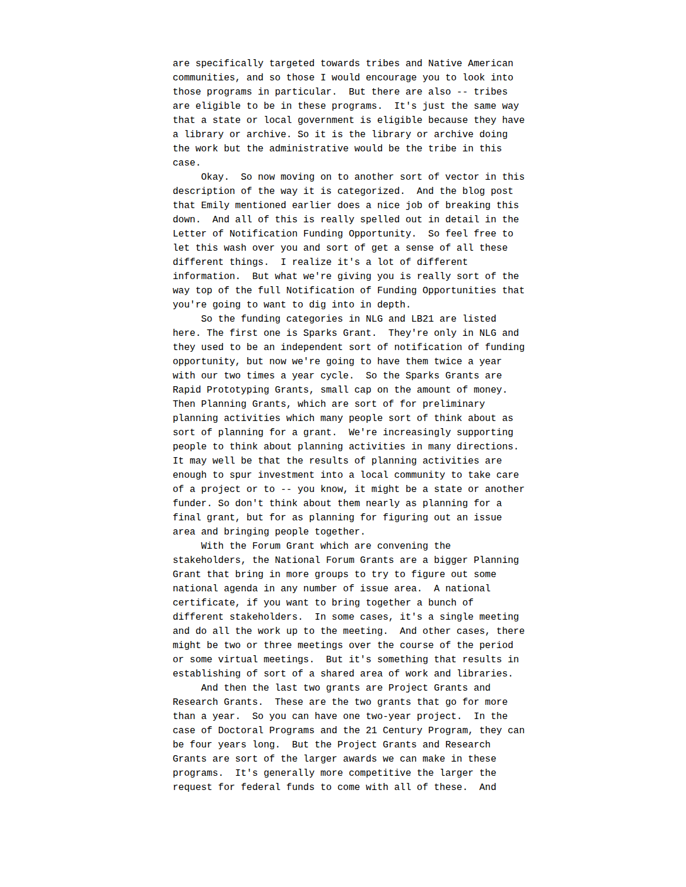are specifically targeted towards tribes and Native American communities, and so those I would encourage you to look into those programs in particular. But there are also -- tribes are eligible to be in these programs. It's just the same way that a state or local government is eligible because they have a library or archive. So it is the library or archive doing the work but the administrative would be the tribe in this case.
Okay. So now moving on to another sort of vector in this description of the way it is categorized. And the blog post that Emily mentioned earlier does a nice job of breaking this down. And all of this is really spelled out in detail in the Letter of Notification Funding Opportunity. So feel free to let this wash over you and sort of get a sense of all these different things. I realize it's a lot of different information. But what we're giving you is really sort of the way top of the full Notification of Funding Opportunities that you're going to want to dig into in depth.
So the funding categories in NLG and LB21 are listed here. The first one is Sparks Grant. They're only in NLG and they used to be an independent sort of notification of funding opportunity, but now we're going to have them twice a year with our two times a year cycle. So the Sparks Grants are Rapid Prototyping Grants, small cap on the amount of money. Then Planning Grants, which are sort of for preliminary planning activities which many people sort of think about as sort of planning for a grant. We're increasingly supporting people to think about planning activities in many directions. It may well be that the results of planning activities are enough to spur investment into a local community to take care of a project or to -- you know, it might be a state or another funder. So don't think about them nearly as planning for a final grant, but for as planning for figuring out an issue area and bringing people together.
With the Forum Grant which are convening the stakeholders, the National Forum Grants are a bigger Planning Grant that bring in more groups to try to figure out some national agenda in any number of issue area. A national certificate, if you want to bring together a bunch of different stakeholders. In some cases, it's a single meeting and do all the work up to the meeting. And other cases, there might be two or three meetings over the course of the period or some virtual meetings. But it's something that results in establishing of sort of a shared area of work and libraries.
And then the last two grants are Project Grants and Research Grants. These are the two grants that go for more than a year. So you can have one two-year project. In the case of Doctoral Programs and the 21 Century Program, they can be four years long. But the Project Grants and Research Grants are sort of the larger awards we can make in these programs. It's generally more competitive the larger the request for federal funds to come with all of these. And